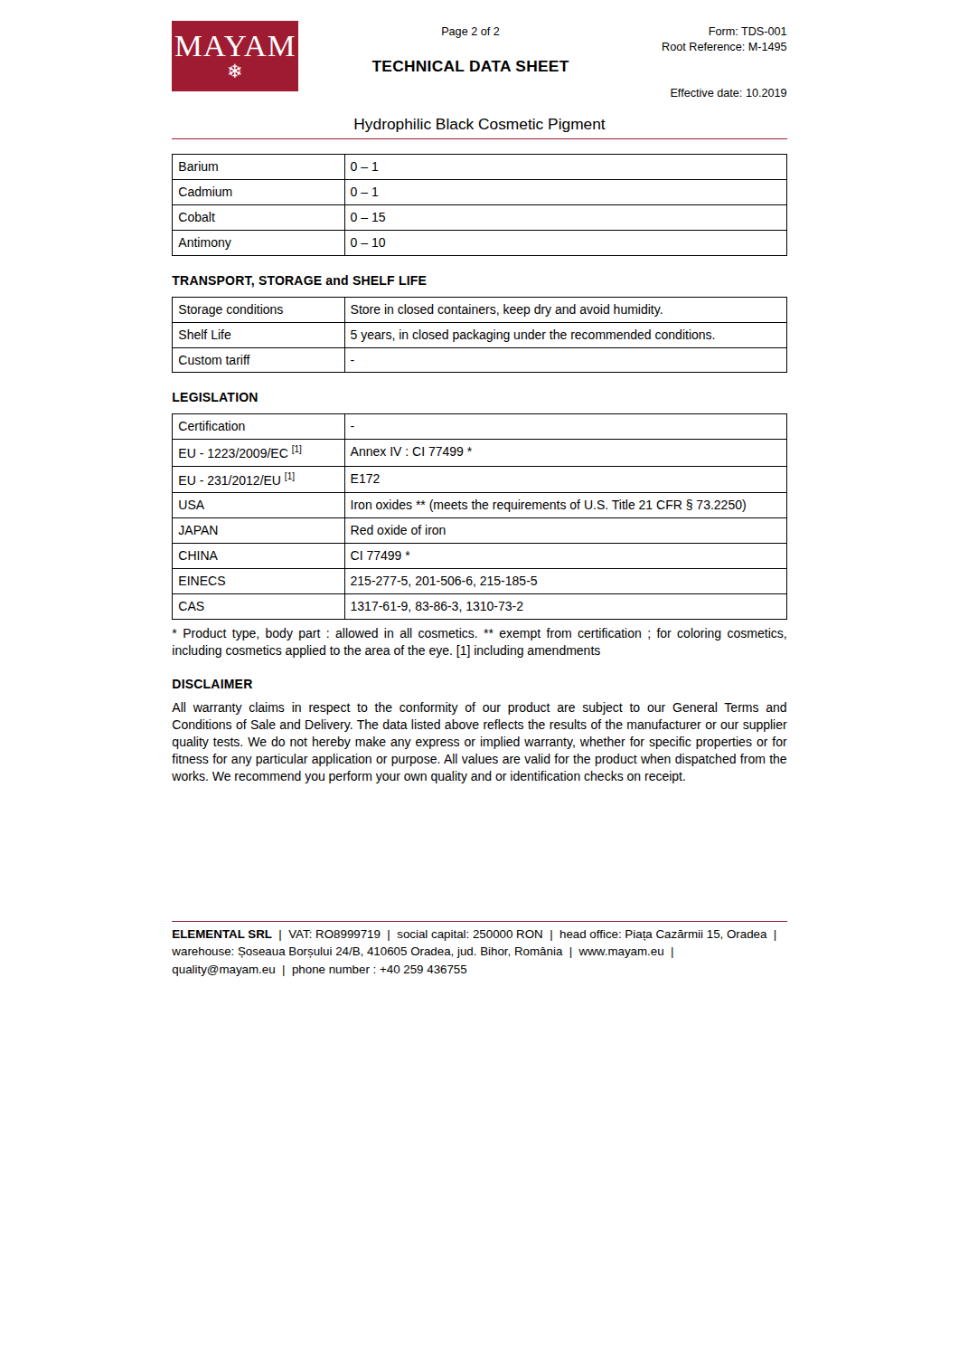MAYAM
❄
Page 2 of 2
TECHNICAL DATA SHEET
Form: TDS-001
Root Reference: M-1495
Effective date: 10.2019
Hydrophilic Black Cosmetic Pigment
| Barium | 0 – 1 |
| Cadmium | 0 – 1 |
| Cobalt | 0 – 15 |
| Antimony | 0 – 10 |
TRANSPORT, STORAGE and SHELF LIFE
| Storage conditions | Store in closed containers, keep dry and avoid humidity. |
| Shelf Life | 5 years, in closed packaging under the recommended conditions. |
| Custom tariff | - |
LEGISLATION
| Certification | - |
| EU - 1223/2009/EC [1] | Annex IV : CI 77499 * |
| EU - 231/2012/EU [1] | E172 |
| USA | Iron oxides ** (meets the requirements of U.S. Title 21 CFR § 73.2250) |
| JAPAN | Red oxide of iron |
| CHINA | CI 77499 * |
| EINECS | 215-277-5, 201-506-6, 215-185-5 |
| CAS | 1317-61-9, 83-86-3, 1310-73-2 |
* Product type, body part : allowed in all cosmetics. ** exempt from certification ; for coloring cosmetics, including cosmetics applied to the area of the eye. [1] including amendments
DISCLAIMER
All warranty claims in respect to the conformity of our product are subject to our General Terms and Conditions of Sale and Delivery. The data listed above reflects the results of the manufacturer or our supplier quality tests. We do not hereby make any express or implied warranty, whether for specific properties or for fitness for any particular application or purpose. All values are valid for the product when dispatched from the works. We recommend you perform your own quality and or identification checks on receipt.
ELEMENTAL SRL | VAT: RO8999719 | social capital: 250000 RON | head office: Piața Cazărmii 15, Oradea | warehouse: Șoseaua Borșului 24/B, 410605 Oradea, jud. Bihor, România | www.mayam.eu | quality@mayam.eu | phone number : +40 259 436755